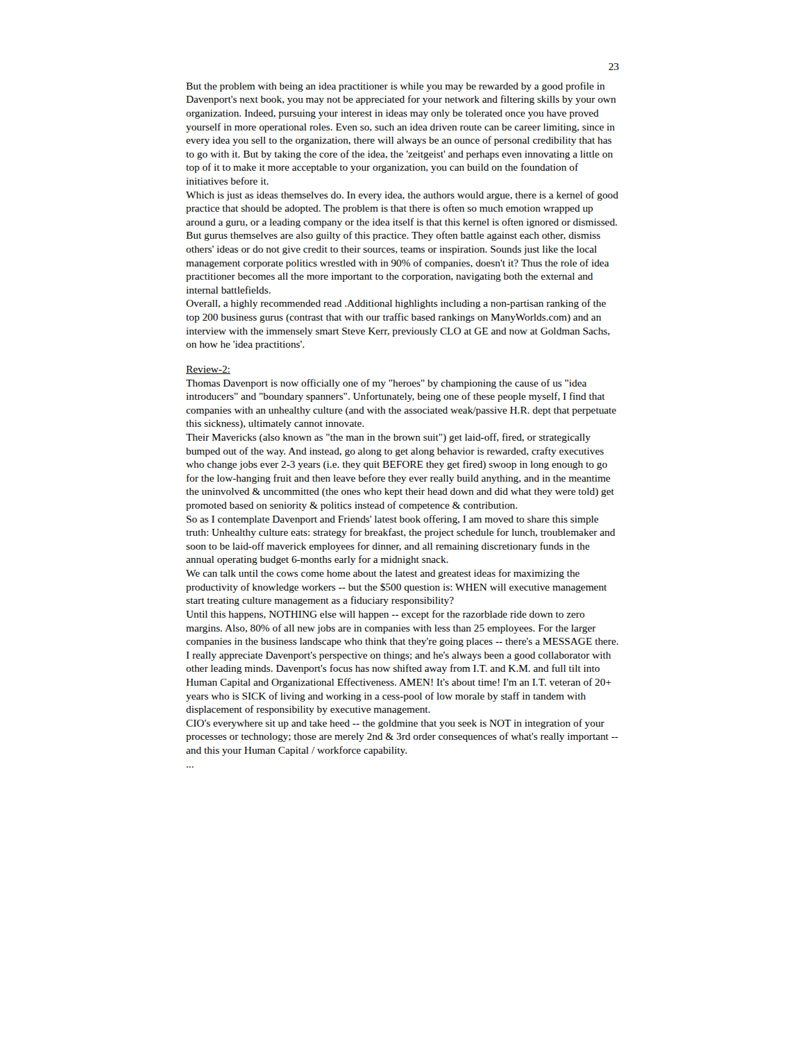23
But the problem with being an idea practitioner is while you may be rewarded by a good profile in Davenport's next book, you may not be appreciated for your network and filtering skills by your own organization. Indeed, pursuing your interest in ideas may only be tolerated once you have proved yourself in more operational roles. Even so, such an idea driven route can be career limiting, since in every idea you sell to the organization, there will always be an ounce of personal credibility that has to go with it. But by taking the core of the idea, the 'zeitgeist' and perhaps even innovating a little on top of it to make it more acceptable to your organization, you can build on the foundation of initiatives before it.
Which is just as ideas themselves do. In every idea, the authors would argue, there is a kernel of good practice that should be adopted. The problem is that there is often so much emotion wrapped up around a guru, or a leading company or the idea itself is that this kernel is often ignored or dismissed. But gurus themselves are also guilty of this practice. They often battle against each other, dismiss others' ideas or do not give credit to their sources, teams or inspiration. Sounds just like the local management corporate politics wrestled with in 90% of companies, doesn't it? Thus the role of idea practitioner becomes all the more important to the corporation, navigating both the external and internal battlefields.
Overall, a highly recommended read .Additional highlights including a non-partisan ranking of the top 200 business gurus (contrast that with our traffic based rankings on ManyWorlds.com) and an interview with the immensely smart Steve Kerr, previously CLO at GE and now at Goldman Sachs, on how he 'idea practitions'.
Review-2:
Thomas Davenport is now officially one of my "heroes" by championing the cause of us "idea introducers" and "boundary spanners". Unfortunately, being one of these people myself, I find that companies with an unhealthy culture (and with the associated weak/passive H.R. dept that perpetuate this sickness), ultimately cannot innovate.
Their Mavericks (also known as "the man in the brown suit") get laid-off, fired, or strategically bumped out of the way. And instead, go along to get along behavior is rewarded, crafty executives who change jobs ever 2-3 years (i.e. they quit BEFORE they get fired) swoop in long enough to go for the low-hanging fruit and then leave before they ever really build anything, and in the meantime the uninvolved & uncommitted (the ones who kept their head down and did what they were told) get promoted based on seniority & politics instead of competence & contribution.
So as I contemplate Davenport and Friends' latest book offering, I am moved to share this simple truth: Unhealthy culture eats: strategy for breakfast, the project schedule for lunch, troublemaker and soon to be laid-off maverick employees for dinner, and all remaining discretionary funds in the annual operating budget 6-months early for a midnight snack.
We can talk until the cows come home about the latest and greatest ideas for maximizing the productivity of knowledge workers -- but the $500 question is: WHEN will executive management start treating culture management as a fiduciary responsibility?
Until this happens, NOTHING else will happen -- except for the razorblade ride down to zero margins. Also, 80% of all new jobs are in companies with less than 25 employees. For the larger companies in the business landscape who think that they're going places -- there's a MESSAGE there.
I really appreciate Davenport's perspective on things; and he's always been a good collaborator with other leading minds. Davenport's focus has now shifted away from I.T. and K.M. and full tilt into Human Capital and Organizational Effectiveness. AMEN! It's about time! I'm an I.T. veteran of 20+ years who is SICK of living and working in a cess-pool of low morale by staff in tandem with displacement of responsibility by executive management.
CIO's everywhere sit up and take heed -- the goldmine that you seek is NOT in integration of your processes or technology; those are merely 2nd & 3rd order consequences of what's really important -- and this your Human Capital / workforce capability.
...